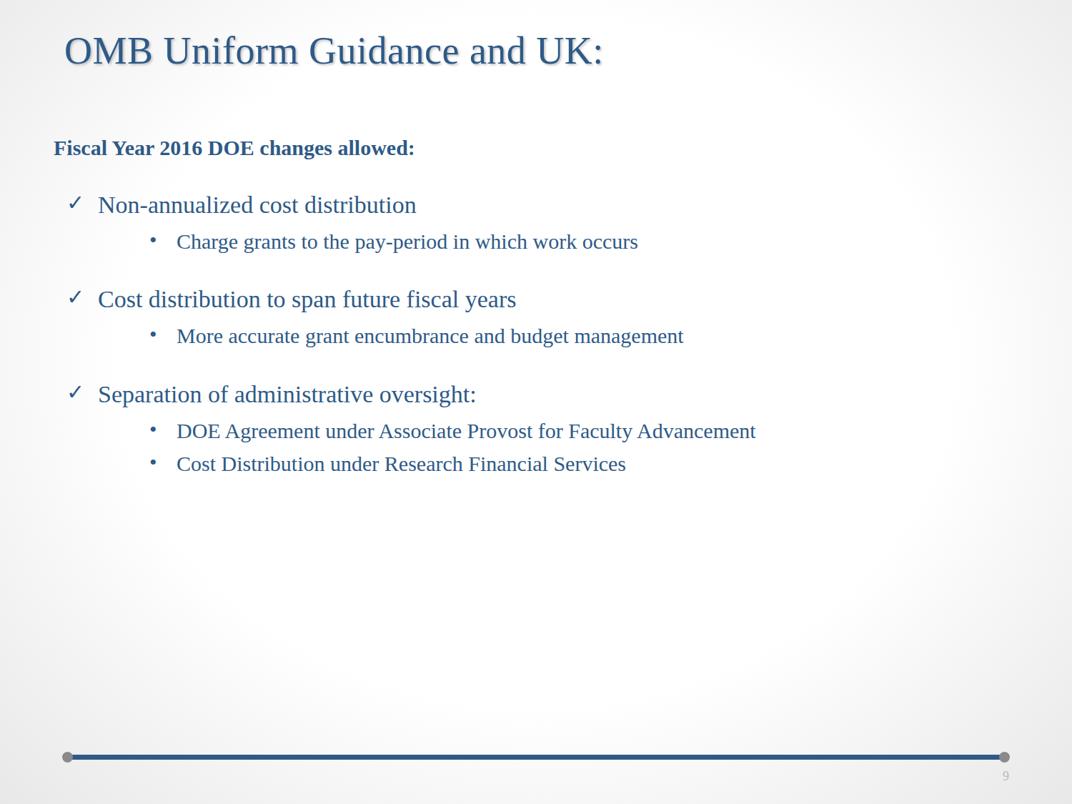OMB Uniform Guidance and UK:
Fiscal Year 2016 DOE changes allowed:
Non-annualized cost distribution
Charge grants to the pay-period in which work occurs
Cost distribution to span future fiscal years
More accurate grant encumbrance and budget management
Separation of administrative oversight:
DOE Agreement under Associate Provost for Faculty Advancement
Cost Distribution under Research Financial Services
9